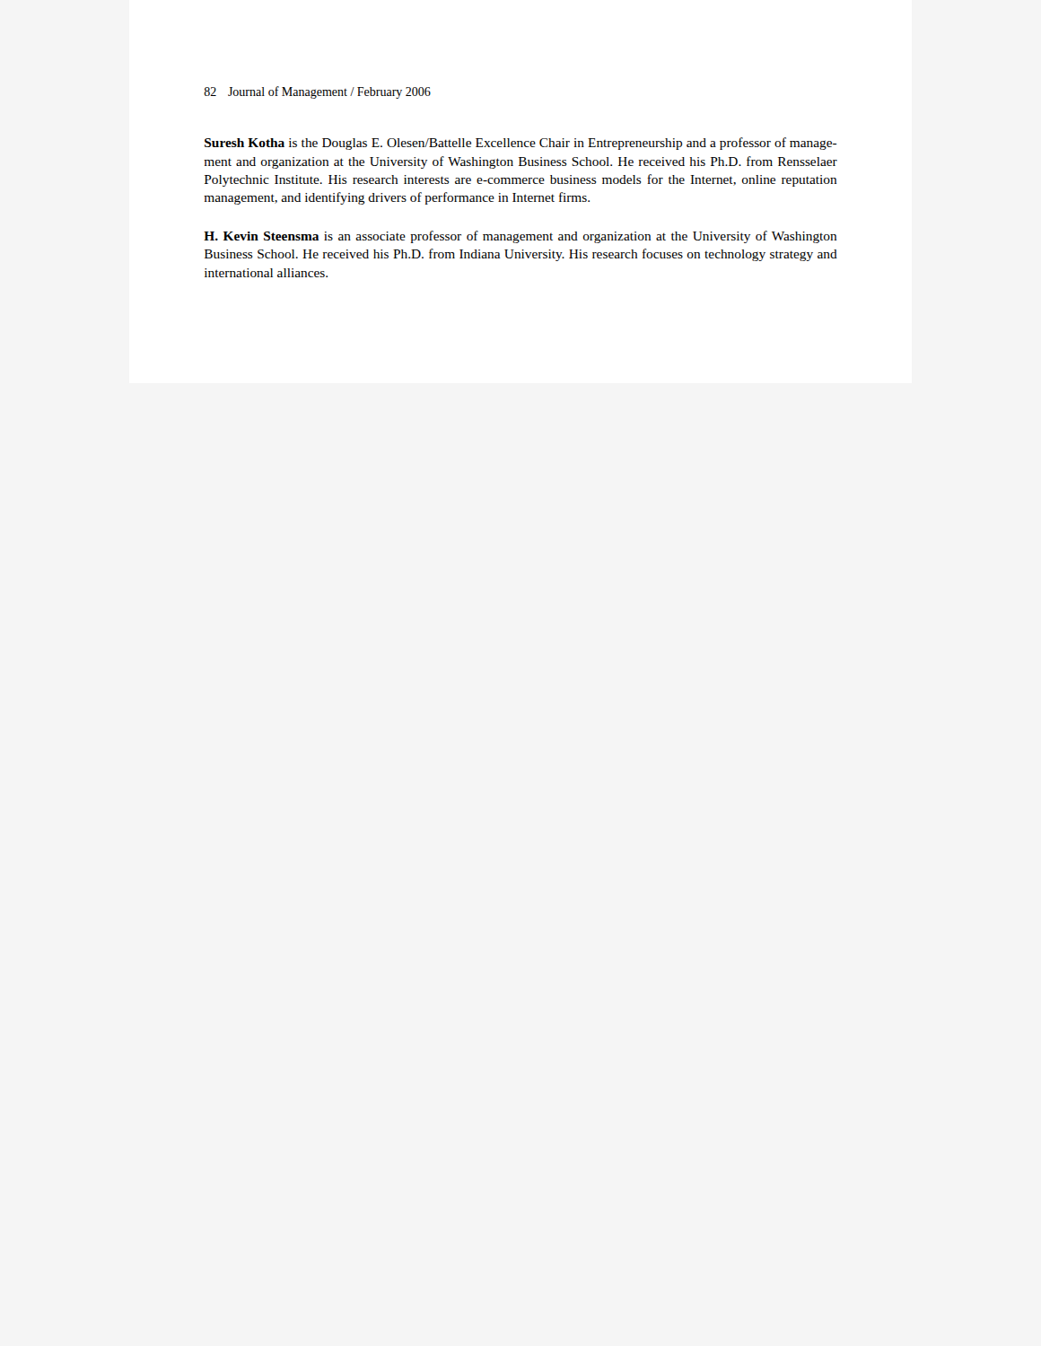82 Journal of Management / February 2006
Suresh Kotha is the Douglas E. Olesen/Battelle Excellence Chair in Entrepreneurship and a professor of management and organization at the University of Washington Business School. He received his Ph.D. from Rensselaer Polytechnic Institute. His research interests are e-commerce business models for the Internet, online reputation management, and identifying drivers of performance in Internet firms.
H. Kevin Steensma is an associate professor of management and organization at the University of Washington Business School. He received his Ph.D. from Indiana University. His research focuses on technology strategy and international alliances.